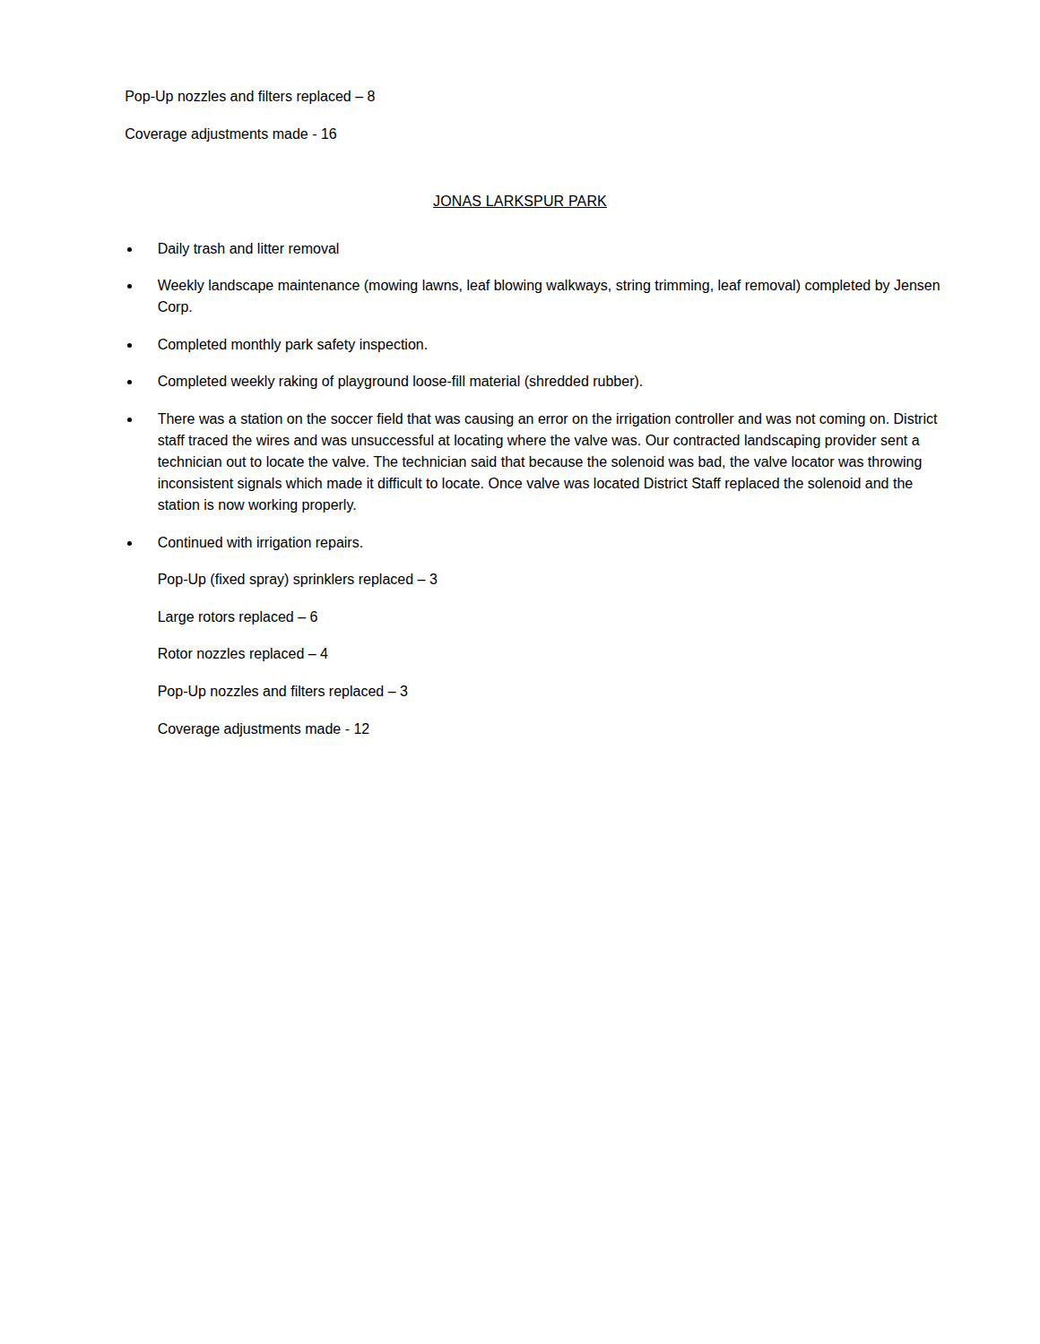Pop-Up nozzles and filters replaced – 8
Coverage adjustments made - 16
JONAS LARKSPUR PARK
Daily trash and litter removal
Weekly landscape maintenance (mowing lawns, leaf blowing walkways, string trimming, leaf removal) completed by Jensen Corp.
Completed monthly park safety inspection.
Completed weekly raking of playground loose-fill material (shredded rubber).
There was a station on the soccer field that was causing an error on the irrigation controller and was not coming on. District staff traced the wires and was unsuccessful at locating where the valve was. Our contracted landscaping provider sent a technician out to locate the valve. The technician said that because the solenoid was bad, the valve locator was throwing inconsistent signals which made it difficult to locate. Once valve was located District Staff replaced the solenoid and the station is now working properly.
Continued with irrigation repairs.
Pop-Up (fixed spray) sprinklers replaced – 3
Large rotors replaced – 6
Rotor nozzles replaced – 4
Pop-Up nozzles and filters replaced – 3
Coverage adjustments made - 12